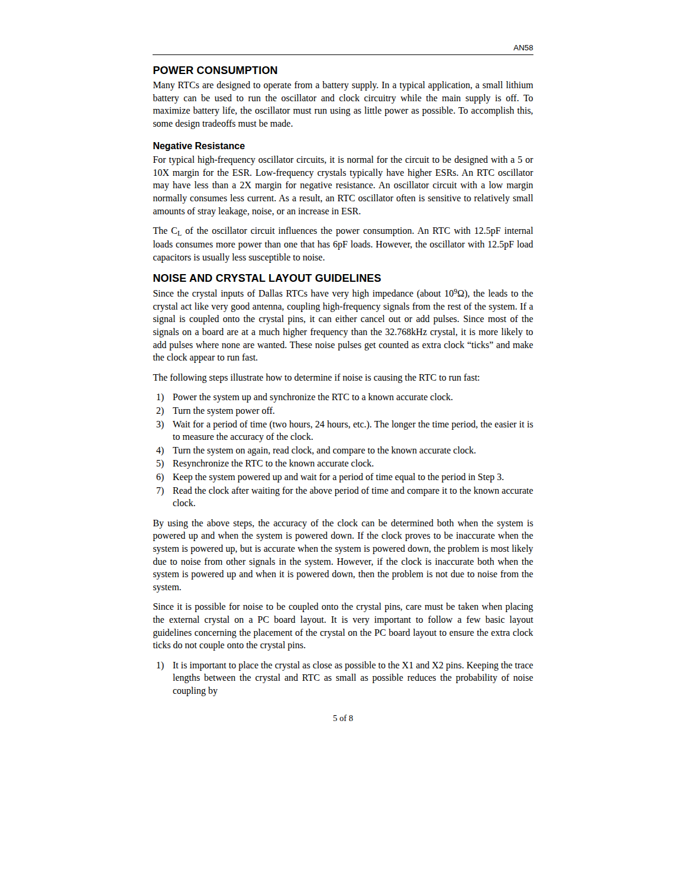AN58
POWER CONSUMPTION
Many RTCs are designed to operate from a battery supply. In a typical application, a small lithium battery can be used to run the oscillator and clock circuitry while the main supply is off. To maximize battery life, the oscillator must run using as little power as possible. To accomplish this, some design tradeoffs must be made.
Negative Resistance
For typical high-frequency oscillator circuits, it is normal for the circuit to be designed with a 5 or 10X margin for the ESR. Low-frequency crystals typically have higher ESRs. An RTC oscillator may have less than a 2X margin for negative resistance. An oscillator circuit with a low margin normally consumes less current. As a result, an RTC oscillator often is sensitive to relatively small amounts of stray leakage, noise, or an increase in ESR.
The CL of the oscillator circuit influences the power consumption. An RTC with 12.5pF internal loads consumes more power than one that has 6pF loads. However, the oscillator with 12.5pF load capacitors is usually less susceptible to noise.
NOISE AND CRYSTAL LAYOUT GUIDELINES
Since the crystal inputs of Dallas RTCs have very high impedance (about 109Ω), the leads to the crystal act like very good antenna, coupling high-frequency signals from the rest of the system. If a signal is coupled onto the crystal pins, it can either cancel out or add pulses. Since most of the signals on a board are at a much higher frequency than the 32.768kHz crystal, it is more likely to add pulses where none are wanted. These noise pulses get counted as extra clock “ticks” and make the clock appear to run fast.
The following steps illustrate how to determine if noise is causing the RTC to run fast:
Power the system up and synchronize the RTC to a known accurate clock.
Turn the system power off.
Wait for a period of time (two hours, 24 hours, etc.). The longer the time period, the easier it is to measure the accuracy of the clock.
Turn the system on again, read clock, and compare to the known accurate clock.
Resynchronize the RTC to the known accurate clock.
Keep the system powered up and wait for a period of time equal to the period in Step 3.
Read the clock after waiting for the above period of time and compare it to the known accurate clock.
By using the above steps, the accuracy of the clock can be determined both when the system is powered up and when the system is powered down. If the clock proves to be inaccurate when the system is powered up, but is accurate when the system is powered down, the problem is most likely due to noise from other signals in the system. However, if the clock is inaccurate both when the system is powered up and when it is powered down, then the problem is not due to noise from the system.
Since it is possible for noise to be coupled onto the crystal pins, care must be taken when placing the external crystal on a PC board layout. It is very important to follow a few basic layout guidelines concerning the placement of the crystal on the PC board layout to ensure the extra clock ticks do not couple onto the crystal pins.
It is important to place the crystal as close as possible to the X1 and X2 pins. Keeping the trace lengths between the crystal and RTC as small as possible reduces the probability of noise coupling by
5 of 8